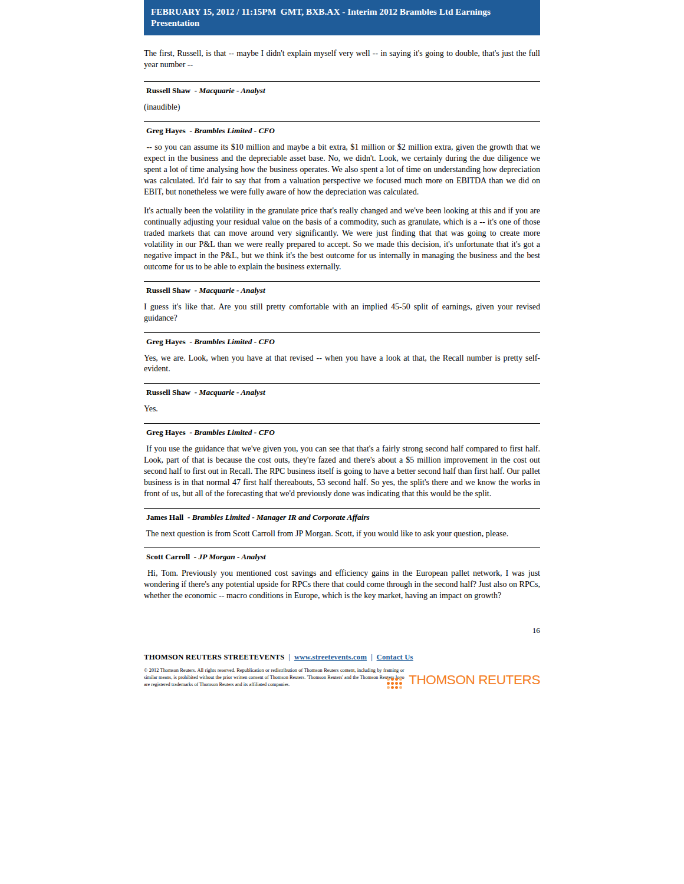FEBRUARY 15, 2012 / 11:15PM GMT, BXB.AX - Interim 2012 Brambles Ltd Earnings Presentation
The first, Russell, is that -- maybe I didn't explain myself very well -- in saying it's going to double, that's just the full year number --
Russell Shaw - Macquarie - Analyst
(inaudible)
Greg Hayes - Brambles Limited - CFO
-- so you can assume its $10 million and maybe a bit extra, $1 million or $2 million extra, given the growth that we expect in the business and the depreciable asset base. No, we didn't. Look, we certainly during the due diligence we spent a lot of time analysing how the business operates. We also spent a lot of time on understanding how depreciation was calculated. It'd fair to say that from a valuation perspective we focused much more on EBITDA than we did on EBIT, but nonetheless we were fully aware of how the depreciation was calculated.
It's actually been the volatility in the granulate price that's really changed and we've been looking at this and if you are continually adjusting your residual value on the basis of a commodity, such as granulate, which is a -- it's one of those traded markets that can move around very significantly. We were just finding that that was going to create more volatility in our P&L than we were really prepared to accept. So we made this decision, it's unfortunate that it's got a negative impact in the P&L, but we think it's the best outcome for us internally in managing the business and the best outcome for us to be able to explain the business externally.
Russell Shaw - Macquarie - Analyst
I guess it's like that. Are you still pretty comfortable with an implied 45-50 split of earnings, given your revised guidance?
Greg Hayes - Brambles Limited - CFO
Yes, we are. Look, when you have at that revised -- when you have a look at that, the Recall number is pretty self-evident.
Russell Shaw - Macquarie - Analyst
Yes.
Greg Hayes - Brambles Limited - CFO
If you use the guidance that we've given you, you can see that that's a fairly strong second half compared to first half. Look, part of that is because the cost outs, they're fazed and there's about a $5 million improvement in the cost out second half to first out in Recall. The RPC business itself is going to have a better second half than first half. Our pallet business is in that normal 47 first half thereabouts, 53 second half. So yes, the split's there and we know the works in front of us, but all of the forecasting that we'd previously done was indicating that this would be the split.
James Hall - Brambles Limited - Manager IR and Corporate Affairs
The next question is from Scott Carroll from JP Morgan. Scott, if you would like to ask your question, please.
Scott Carroll - JP Morgan - Analyst
Hi, Tom. Previously you mentioned cost savings and efficiency gains in the European pallet network, I was just wondering if there's any potential upside for RPCs there that could come through in the second half? Just also on RPCs, whether the economic -- macro conditions in Europe, which is the key market, having an impact on growth?
16
THOMSON REUTERS STREETEVENTS | www.streetevents.com | Contact Us
© 2012 Thomson Reuters. All rights reserved. Republication or redistribution of Thomson Reuters content, including by framing or similar means, is prohibited without the prior written consent of Thomson Reuters. 'Thomson Reuters' and the Thomson Reuters logo are registered trademarks of Thomson Reuters and its affiliated companies.
THOMSON REUTERS